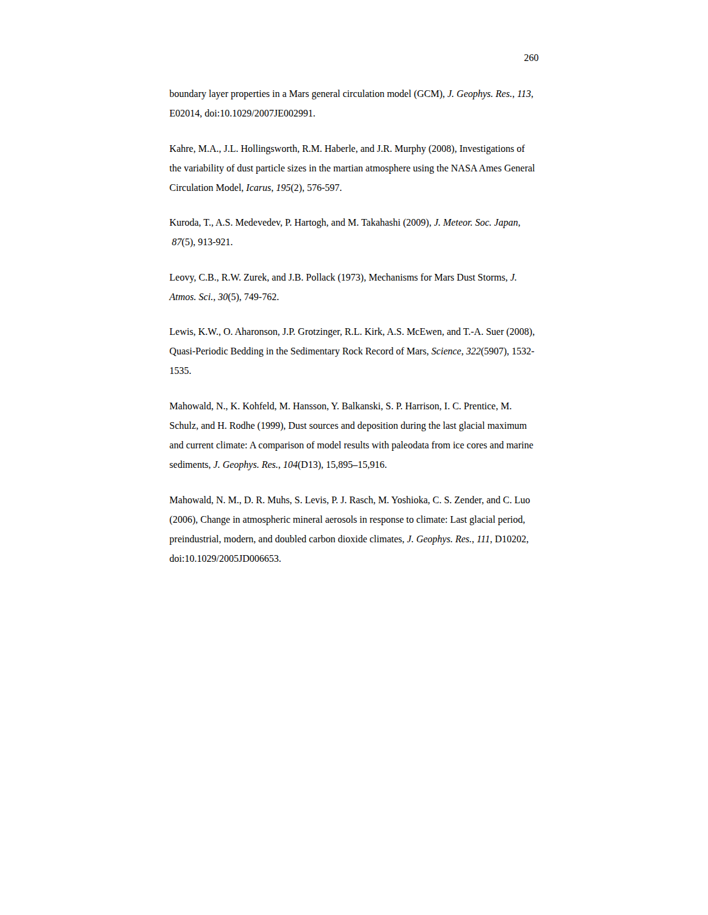260
boundary layer properties in a Mars general circulation model (GCM), J. Geophys. Res., 113, E02014, doi:10.1029/2007JE002991.
Kahre, M.A., J.L. Hollingsworth, R.M. Haberle, and J.R. Murphy (2008), Investigations of the variability of dust particle sizes in the martian atmosphere using the NASA Ames General Circulation Model, Icarus, 195(2), 576-597.
Kuroda, T., A.S. Medevedev, P. Hartogh, and M. Takahashi (2009), J. Meteor. Soc. Japan, 87(5), 913-921.
Leovy, C.B., R.W. Zurek, and J.B. Pollack (1973), Mechanisms for Mars Dust Storms, J. Atmos. Sci., 30(5), 749-762.
Lewis, K.W., O. Aharonson, J.P. Grotzinger, R.L. Kirk, A.S. McEwen, and T.-A. Suer (2008), Quasi-Periodic Bedding in the Sedimentary Rock Record of Mars, Science, 322(5907), 1532-1535.
Mahowald, N., K. Kohfeld, M. Hansson, Y. Balkanski, S. P. Harrison, I. C. Prentice, M. Schulz, and H. Rodhe (1999), Dust sources and deposition during the last glacial maximum and current climate: A comparison of model results with paleodata from ice cores and marine sediments, J. Geophys. Res., 104(D13), 15,895–15,916.
Mahowald, N. M., D. R. Muhs, S. Levis, P. J. Rasch, M. Yoshioka, C. S. Zender, and C. Luo (2006), Change in atmospheric mineral aerosols in response to climate: Last glacial period, preindustrial, modern, and doubled carbon dioxide climates, J. Geophys. Res., 111, D10202, doi:10.1029/2005JD006653.